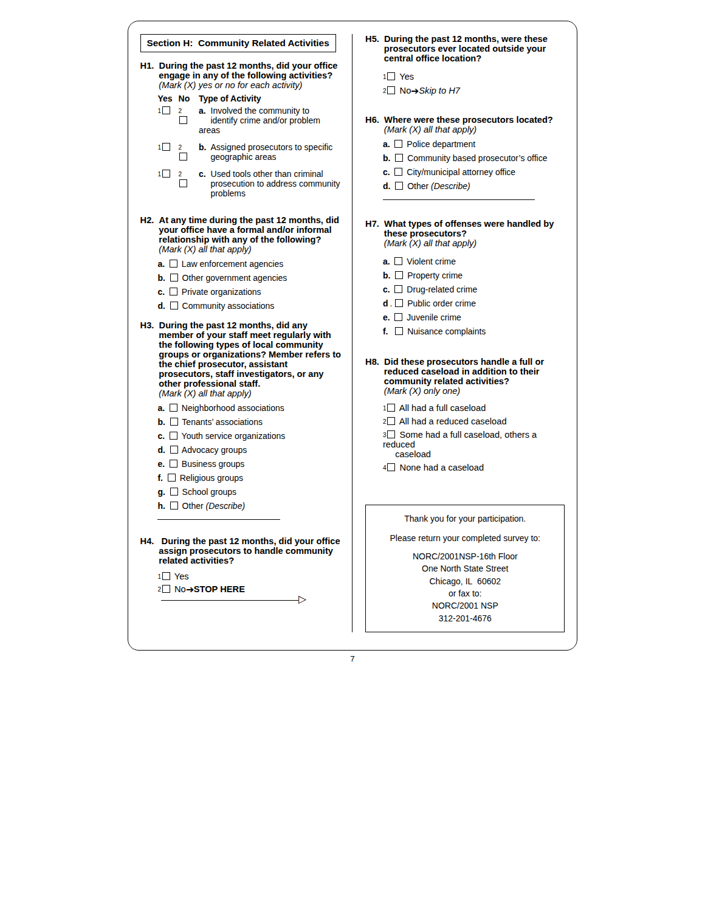Section H: Community Related Activities
H1. During the past 12 months, did your office engage in any of the following activities?
(Mark (X) yes or no for each activity)
| Yes | No | Type of Activity |
| --- | --- | --- |
| 1 | 2 | a. Involved the community to identify crime and/or problem areas |
| 1 | 2 | b. Assigned prosecutors to specific geographic areas |
| 1 | 2 | c. Used tools other than criminal prosecution to address community problems |
H2. At any time during the past 12 months, did your office have a formal and/or informal relationship with any of the following?
(Mark (X) all that apply)
a. Law enforcement agencies
b. Other government agencies
c. Private organizations
d. Community associations
H3. During the past 12 months, did any member of your staff meet regularly with the following types of local community groups or organizations? Member refers to the chief prosecutor, assistant prosecutors, staff investigators, or any other professional staff.
(Mark (X) all that apply)
a. Neighborhood associations
b. Tenants’ associations
c. Youth service organizations
d. Advocacy groups
e. Business groups
f. Religious groups
g. School groups
h. Other (Describe)
H4. During the past 12 months, did your office assign prosecutors to handle community related activities?
1 Yes
2 No➔STOP HERE ▷
H5. During the past 12 months, were these prosecutors ever located outside your central office location?
1 Yes
2 No➔Skip to H7
H6. Where were these prosecutors located?
(Mark (X) all that apply)
a. Police department
b. Community based prosecutor’s office
c. City/municipal attorney office
d. Other (Describe)
H7. What types of offenses were handled by these prosecutors?
(Mark (X) all that apply)
a. Violent crime
b. Property crime
c. Drug-related crime
d. Public order crime
e. Juvenile crime
f. Nuisance complaints
H8. Did these prosecutors handle a full or reduced caseload in addition to their community related activities?
(Mark (X) only one)
1 All had a full caseload
2 All had a reduced caseload
3 Some had a full caseload, others a reduced
caseload
4 None had a caseload
Thank you for your participation.
Please return your completed survey to:
NORC/2001NSP-16th Floor
One North State Street
Chicago, IL 60602
or fax to:
NORC/2001 NSP
312-201-4676
7